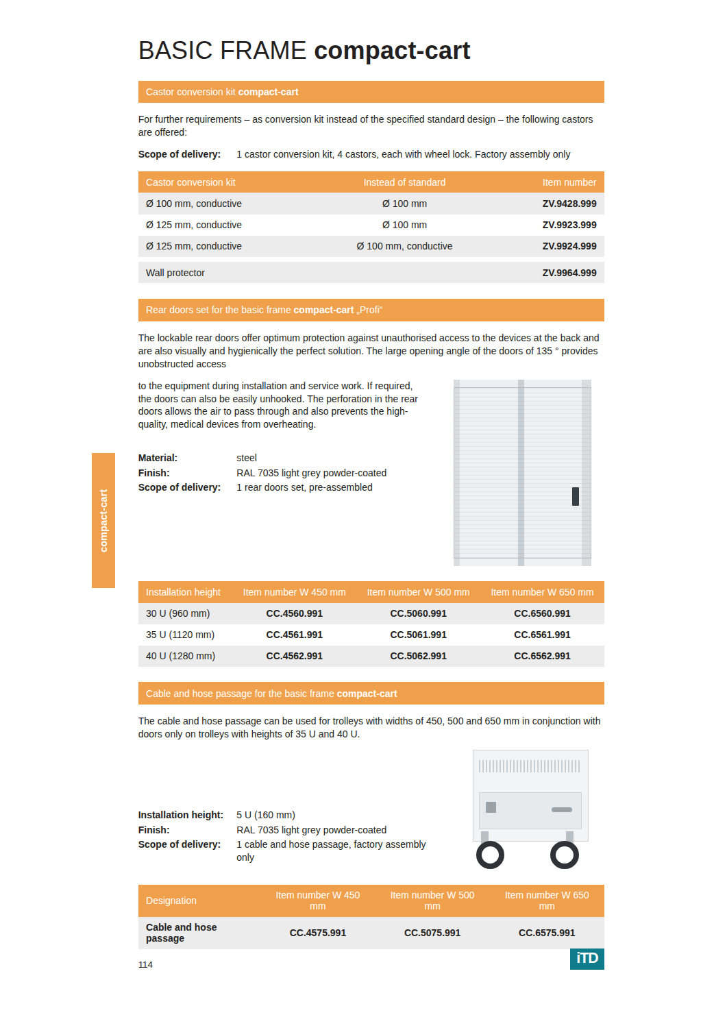compact-cart
BASIC FRAME compact-cart
Castor conversion kit compact-cart
For further requirements – as conversion kit instead of the specified standard design – the following castors are offered:
Scope of delivery:
1 castor conversion kit, 4 castors, each with wheel lock. Factory assembly only
| Castor conversion kit | Instead of standard | Item number |
| --- | --- | --- |
| Ø 100 mm, conductive | Ø 100 mm | ZV.9428.999 |
| Ø 125 mm, conductive | Ø 100 mm | ZV.9923.999 |
| Ø 125 mm, conductive | Ø 100 mm, conductive | ZV.9924.999 |
| Wall protector | | ZV.9964.999 |
Rear doors set for the basic frame compact-cart „Profi“
The lockable rear doors offer optimum protection against unauthorised access to the devices at the back and are also visually and hygienically the perfect solution. The large opening angle of the doors of 135 ° provides unobstructed access
to the equipment during installation and service work. If required, the doors can also be easily unhooked. The perforation in the rear doors allows the air to pass through and also prevents the high-quality, medical devices from overheating.
Material:
steel
Finish:
RAL 7035 light grey powder-coated
Scope of delivery:
1 rear doors set, pre-assembled
| Installation height | Item number W 450 mm | Item number W 500 mm | Item number W 650 mm |
| --- | --- | --- | --- |
| 30 U (960 mm) | CC.4560.991 | CC.5060.991 | CC.6560.991 |
| 35 U (1120 mm) | CC.4561.991 | CC.5061.991 | CC.6561.991 |
| 40 U (1280 mm) | CC.4562.991 | CC.5062.991 | CC.6562.991 |
Cable and hose passage for the basic frame compact-cart
The cable and hose passage can be used for trolleys with widths of 450, 500 and 650 mm in conjunction with doors only on trolleys with heights of 35 U and 40 U.
Installation height:
5 U (160 mm)
Finish:
RAL 7035 light grey powder-coated
Scope of delivery:
1 cable and hose passage, factory assembly only
| Designation | Item number W 450 mm | Item number W 500 mm | Item number W 650 mm |
| --- | --- | --- | --- |
| Cable and hose passage | CC.4575.991 | CC.5075.991 | CC.6575.991 |
114
iTD